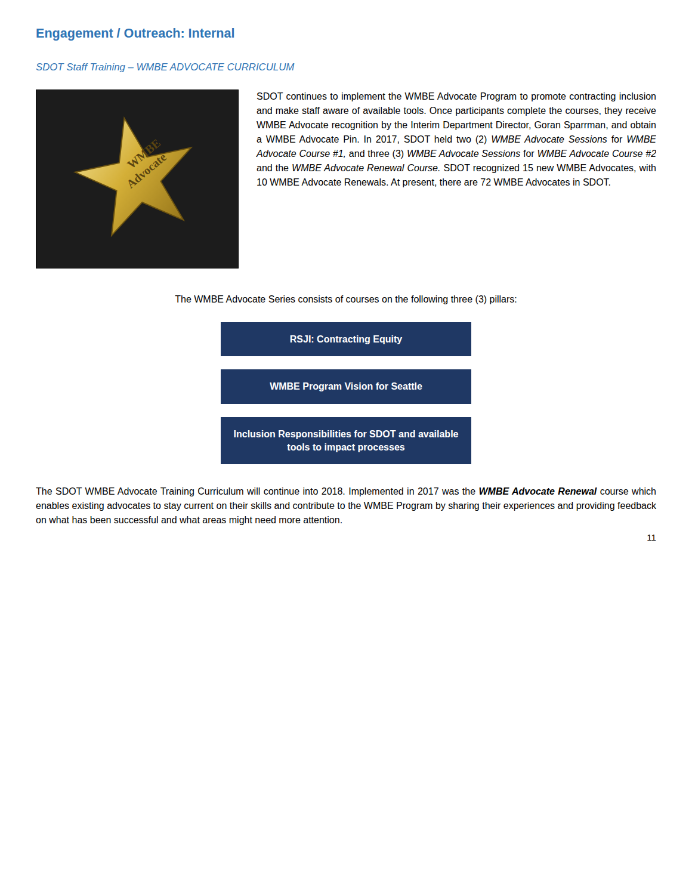Engagement / Outreach: Internal
SDOT Staff Training – WMBE ADVOCATE CURRICULUM
WMBE Advocate
SDOT continues to implement the WMBE Advocate Program to promote contracting inclusion and make staff aware of available tools. Once participants complete the courses, they receive WMBE Advocate recognition by the Interim Department Director, Goran Sparrman, and obtain a WMBE Advocate Pin. In 2017, SDOT held two (2) WMBE Advocate Sessions for WMBE Advocate Course #1, and three (3) WMBE Advocate Sessions for WMBE Advocate Course #2 and the WMBE Advocate Renewal Course. SDOT recognized 15 new WMBE Advocates, with 10 WMBE Advocate Renewals. At present, there are 72 WMBE Advocates in SDOT.
The WMBE Advocate Series consists of courses on the following three (3) pillars:
RSJI: Contracting Equity
WMBE Program Vision for Seattle
Inclusion Responsibilities for SDOT and available tools to impact processes
The SDOT WMBE Advocate Training Curriculum will continue into 2018. Implemented in 2017 was the WMBE Advocate Renewal course which enables existing advocates to stay current on their skills and contribute to the WMBE Program by sharing their experiences and providing feedback on what has been successful and what areas might need more attention.
11